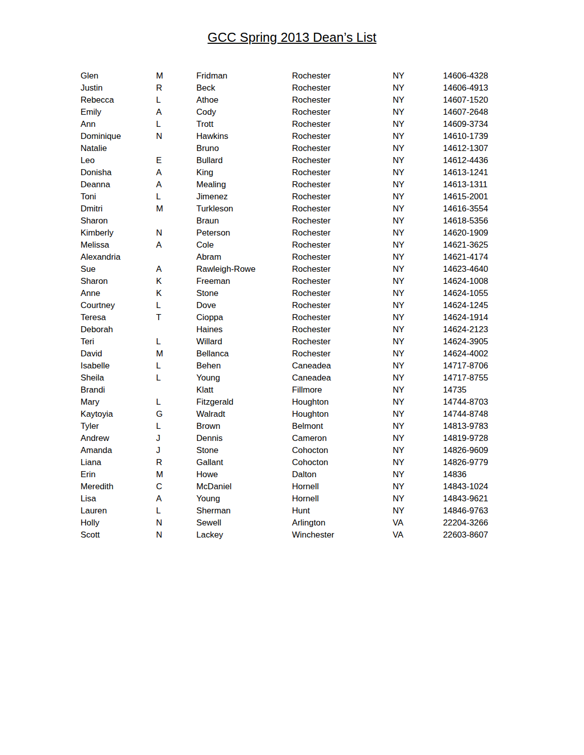GCC Spring 2013 Dean’s List
| Glen | M | Fridman | Rochester | NY | 14606-4328 |
| Justin | R | Beck | Rochester | NY | 14606-4913 |
| Rebecca | L | Athoe | Rochester | NY | 14607-1520 |
| Emily | A | Cody | Rochester | NY | 14607-2648 |
| Ann | L | Trott | Rochester | NY | 14609-3734 |
| Dominique | N | Hawkins | Rochester | NY | 14610-1739 |
| Natalie | | Bruno | Rochester | NY | 14612-1307 |
| Leo | E | Bullard | Rochester | NY | 14612-4436 |
| Donisha | A | King | Rochester | NY | 14613-1241 |
| Deanna | A | Mealing | Rochester | NY | 14613-1311 |
| Toni | L | Jimenez | Rochester | NY | 14615-2001 |
| Dmitri | M | Turkleson | Rochester | NY | 14616-3554 |
| Sharon | | Braun | Rochester | NY | 14618-5356 |
| Kimberly | N | Peterson | Rochester | NY | 14620-1909 |
| Melissa | A | Cole | Rochester | NY | 14621-3625 |
| Alexandria | | Abram | Rochester | NY | 14621-4174 |
| Sue | A | Rawleigh-Rowe | Rochester | NY | 14623-4640 |
| Sharon | K | Freeman | Rochester | NY | 14624-1008 |
| Anne | K | Stone | Rochester | NY | 14624-1055 |
| Courtney | L | Dove | Rochester | NY | 14624-1245 |
| Teresa | T | Cioppa | Rochester | NY | 14624-1914 |
| Deborah | | Haines | Rochester | NY | 14624-2123 |
| Teri | L | Willard | Rochester | NY | 14624-3905 |
| David | M | Bellanca | Rochester | NY | 14624-4002 |
| Isabelle | L | Behen | Caneadea | NY | 14717-8706 |
| Sheila | L | Young | Caneadea | NY | 14717-8755 |
| Brandi | | Klatt | Fillmore | NY | 14735 |
| Mary | L | Fitzgerald | Houghton | NY | 14744-8703 |
| Kaytoyia | G | Walradt | Houghton | NY | 14744-8748 |
| Tyler | L | Brown | Belmont | NY | 14813-9783 |
| Andrew | J | Dennis | Cameron | NY | 14819-9728 |
| Amanda | J | Stone | Cohocton | NY | 14826-9609 |
| Liana | R | Gallant | Cohocton | NY | 14826-9779 |
| Erin | M | Howe | Dalton | NY | 14836 |
| Meredith | C | McDaniel | Hornell | NY | 14843-1024 |
| Lisa | A | Young | Hornell | NY | 14843-9621 |
| Lauren | L | Sherman | Hunt | NY | 14846-9763 |
| Holly | N | Sewell | Arlington | VA | 22204-3266 |
| Scott | N | Lackey | Winchester | VA | 22603-8607 |